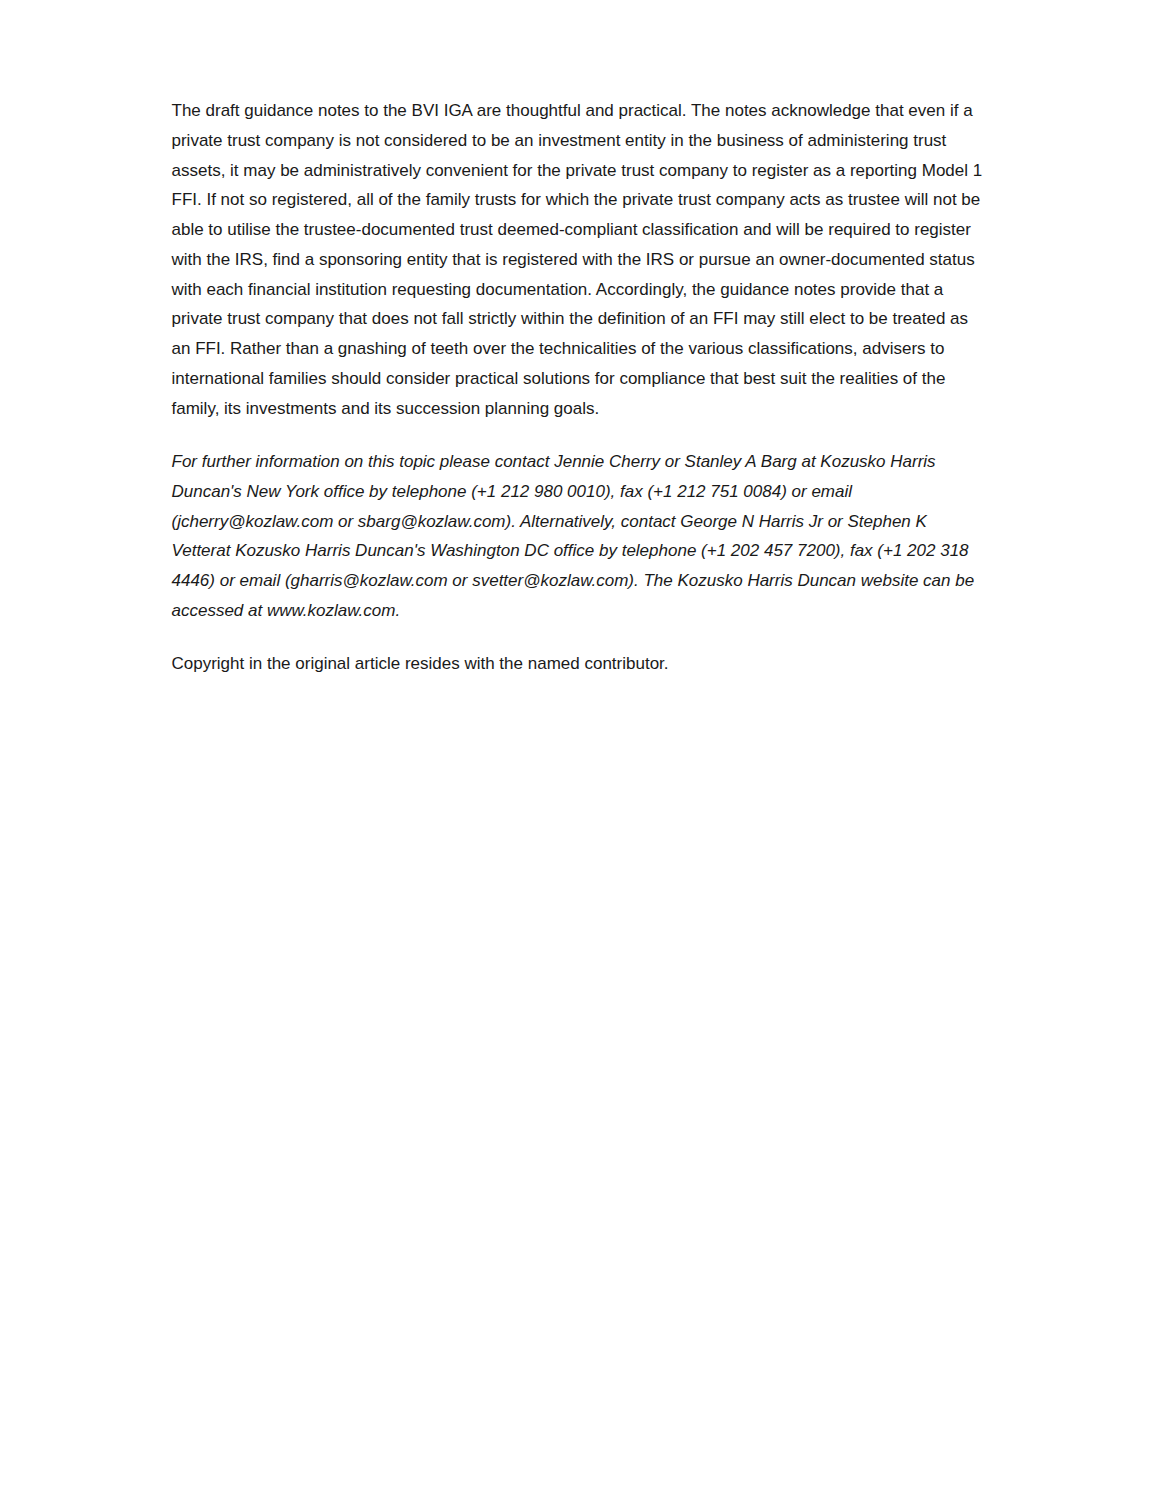The draft guidance notes to the BVI IGA are thoughtful and practical. The notes acknowledge that even if a private trust company is not considered to be an investment entity in the business of administering trust assets, it may be administratively convenient for the private trust company to register as a reporting Model 1 FFI. If not so registered, all of the family trusts for which the private trust company acts as trustee will not be able to utilise the trustee-documented trust deemed-compliant classification and will be required to register with the IRS, find a sponsoring entity that is registered with the IRS or pursue an owner-documented status with each financial institution requesting documentation. Accordingly, the guidance notes provide that a private trust company that does not fall strictly within the definition of an FFI may still elect to be treated as an FFI. Rather than a gnashing of teeth over the technicalities of the various classifications, advisers to international families should consider practical solutions for compliance that best suit the realities of the family, its investments and its succession planning goals.
For further information on this topic please contact Jennie Cherry or Stanley A Barg at Kozusko Harris Duncan's New York office by telephone (+1 212 980 0010), fax (+1 212 751 0084) or email (jcherry@kozlaw.com or sbarg@kozlaw.com). Alternatively, contact George N Harris Jr or Stephen K Vetterat Kozusko Harris Duncan's Washington DC office by telephone (+1 202 457 7200), fax (+1 202 318 4446) or email (gharris@kozlaw.com or svetter@kozlaw.com). The Kozusko Harris Duncan website can be accessed at www.kozlaw.com.
Copyright in the original article resides with the named contributor.